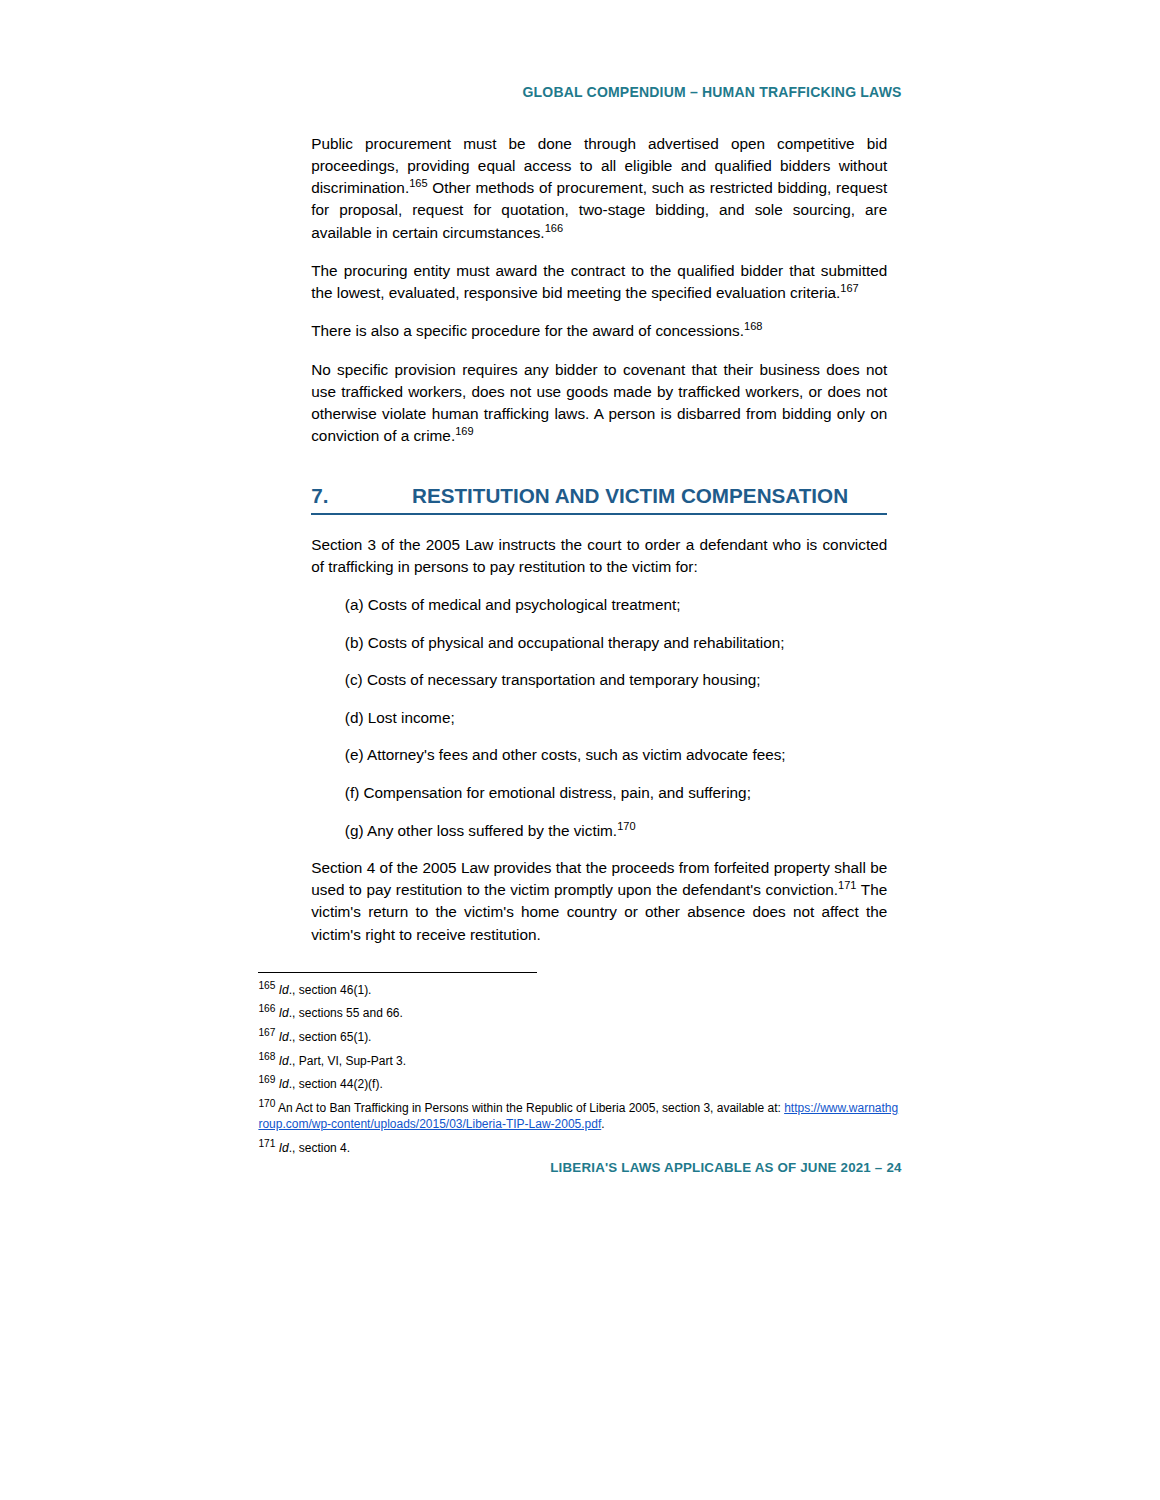GLOBAL COMPENDIUM – HUMAN TRAFFICKING LAWS
Public procurement must be done through advertised open competitive bid proceedings, providing equal access to all eligible and qualified bidders without discrimination.165 Other methods of procurement, such as restricted bidding, request for proposal, request for quotation, two-stage bidding, and sole sourcing, are available in certain circumstances.166
The procuring entity must award the contract to the qualified bidder that submitted the lowest, evaluated, responsive bid meeting the specified evaluation criteria.167
There is also a specific procedure for the award of concessions.168
No specific provision requires any bidder to covenant that their business does not use trafficked workers, does not use goods made by trafficked workers, or does not otherwise violate human trafficking laws. A person is disbarred from bidding only on conviction of a crime.169
7. RESTITUTION AND VICTIM COMPENSATION
Section 3 of the 2005 Law instructs the court to order a defendant who is convicted of trafficking in persons to pay restitution to the victim for:
(a) Costs of medical and psychological treatment;
(b) Costs of physical and occupational therapy and rehabilitation;
(c) Costs of necessary transportation and temporary housing;
(d) Lost income;
(e) Attorney's fees and other costs, such as victim advocate fees;
(f) Compensation for emotional distress, pain, and suffering;
(g) Any other loss suffered by the victim.170
Section 4 of the 2005 Law provides that the proceeds from forfeited property shall be used to pay restitution to the victim promptly upon the defendant's conviction.171 The victim's return to the victim's home country or other absence does not affect the victim's right to receive restitution.
165 Id., section 46(1).
166 Id., sections 55 and 66.
167 Id., section 65(1).
168 Id., Part, VI, Sup-Part 3.
169 Id., section 44(2)(f).
170 An Act to Ban Trafficking in Persons within the Republic of Liberia 2005, section 3, available at: https://www.warnathgroup.com/wp-content/uploads/2015/03/Liberia-TIP-Law-2005.pdf.
171 Id., section 4.
LIBERIA'S LAWS APPLICABLE AS OF JUNE 2021 – 24